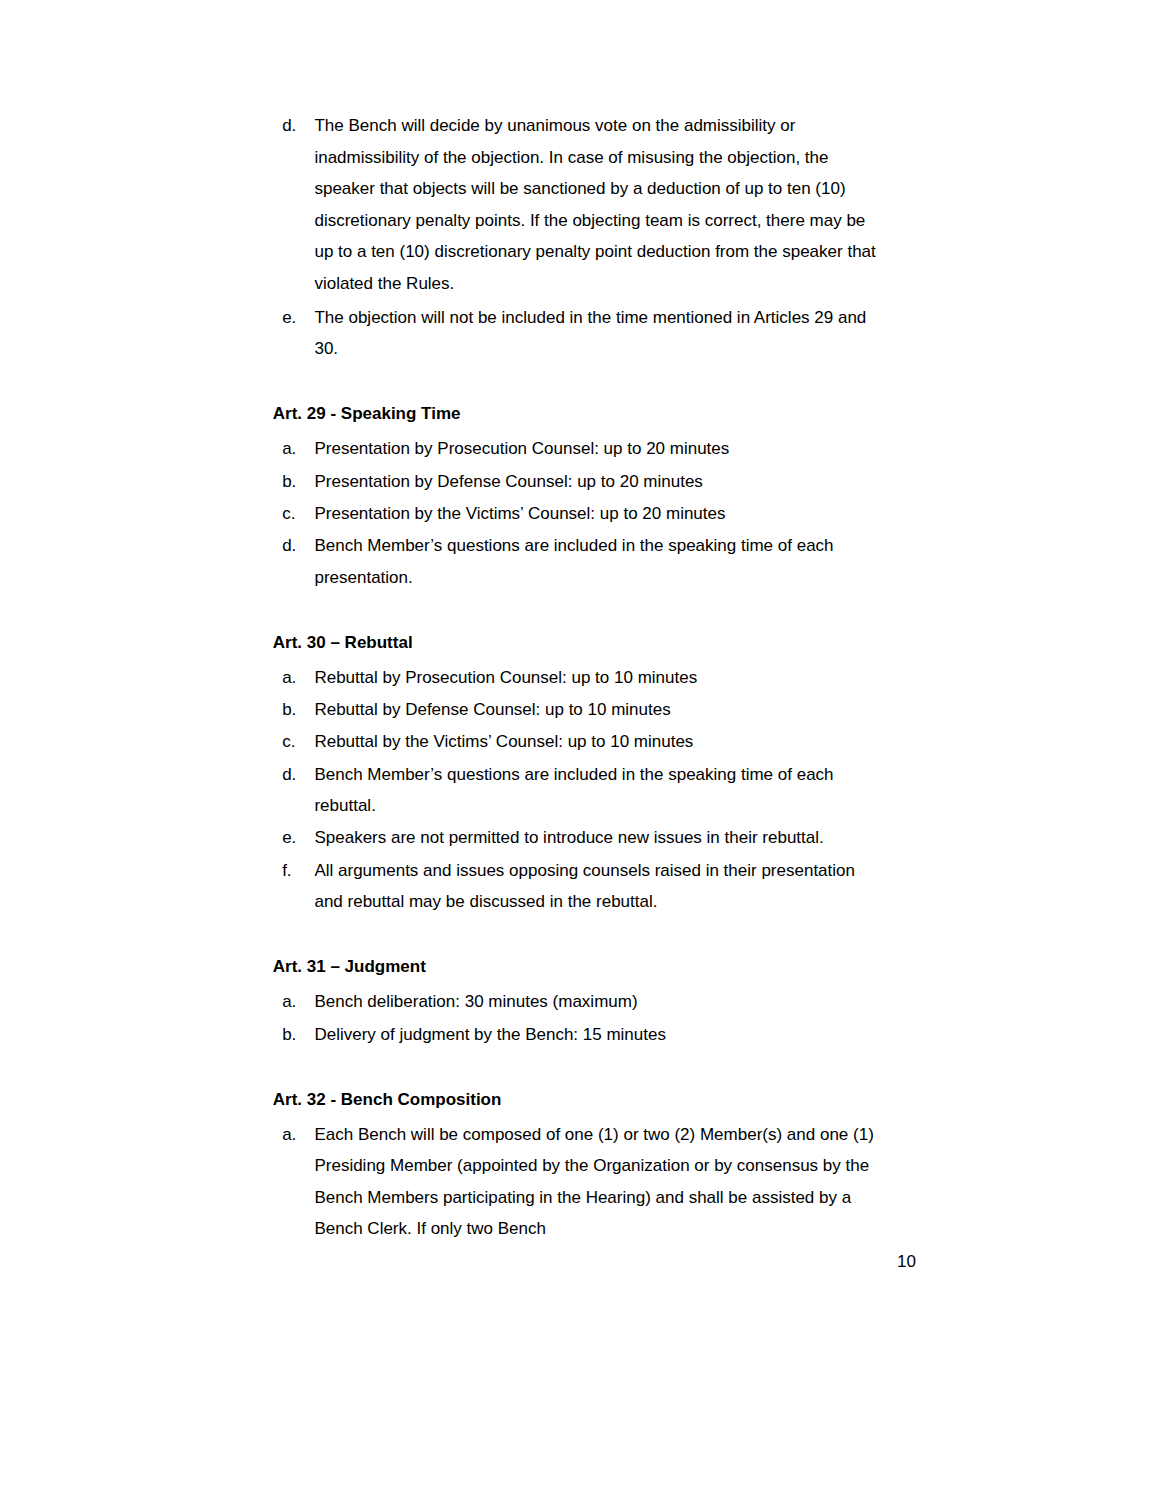d. The Bench will decide by unanimous vote on the admissibility or inadmissibility of the objection. In case of misusing the objection, the speaker that objects will be sanctioned by a deduction of up to ten (10) discretionary penalty points. If the objecting team is correct, there may be up to a ten (10) discretionary penalty point deduction from the speaker that violated the Rules.
e. The objection will not be included in the time mentioned in Articles 29 and 30.
Art. 29 - Speaking Time
a. Presentation by Prosecution Counsel: up to 20 minutes
b. Presentation by Defense Counsel: up to 20 minutes
c. Presentation by the Victims’ Counsel: up to 20 minutes
d. Bench Member’s questions are included in the speaking time of each presentation.
Art. 30 – Rebuttal
a. Rebuttal by Prosecution Counsel: up to 10 minutes
b. Rebuttal by Defense Counsel: up to 10 minutes
c. Rebuttal by the Victims’ Counsel: up to 10 minutes
d. Bench Member’s questions are included in the speaking time of each rebuttal.
e. Speakers are not permitted to introduce new issues in their rebuttal.
f. All arguments and issues opposing counsels raised in their presentation and rebuttal may be discussed in the rebuttal.
Art. 31 – Judgment
a. Bench deliberation: 30 minutes (maximum)
b. Delivery of judgment by the Bench: 15 minutes
Art. 32 - Bench Composition
a. Each Bench will be composed of one (1) or two (2) Member(s) and one (1) Presiding Member (appointed by the Organization or by consensus by the Bench Members participating in the Hearing) and shall be assisted by a Bench Clerk. If only two Bench
10